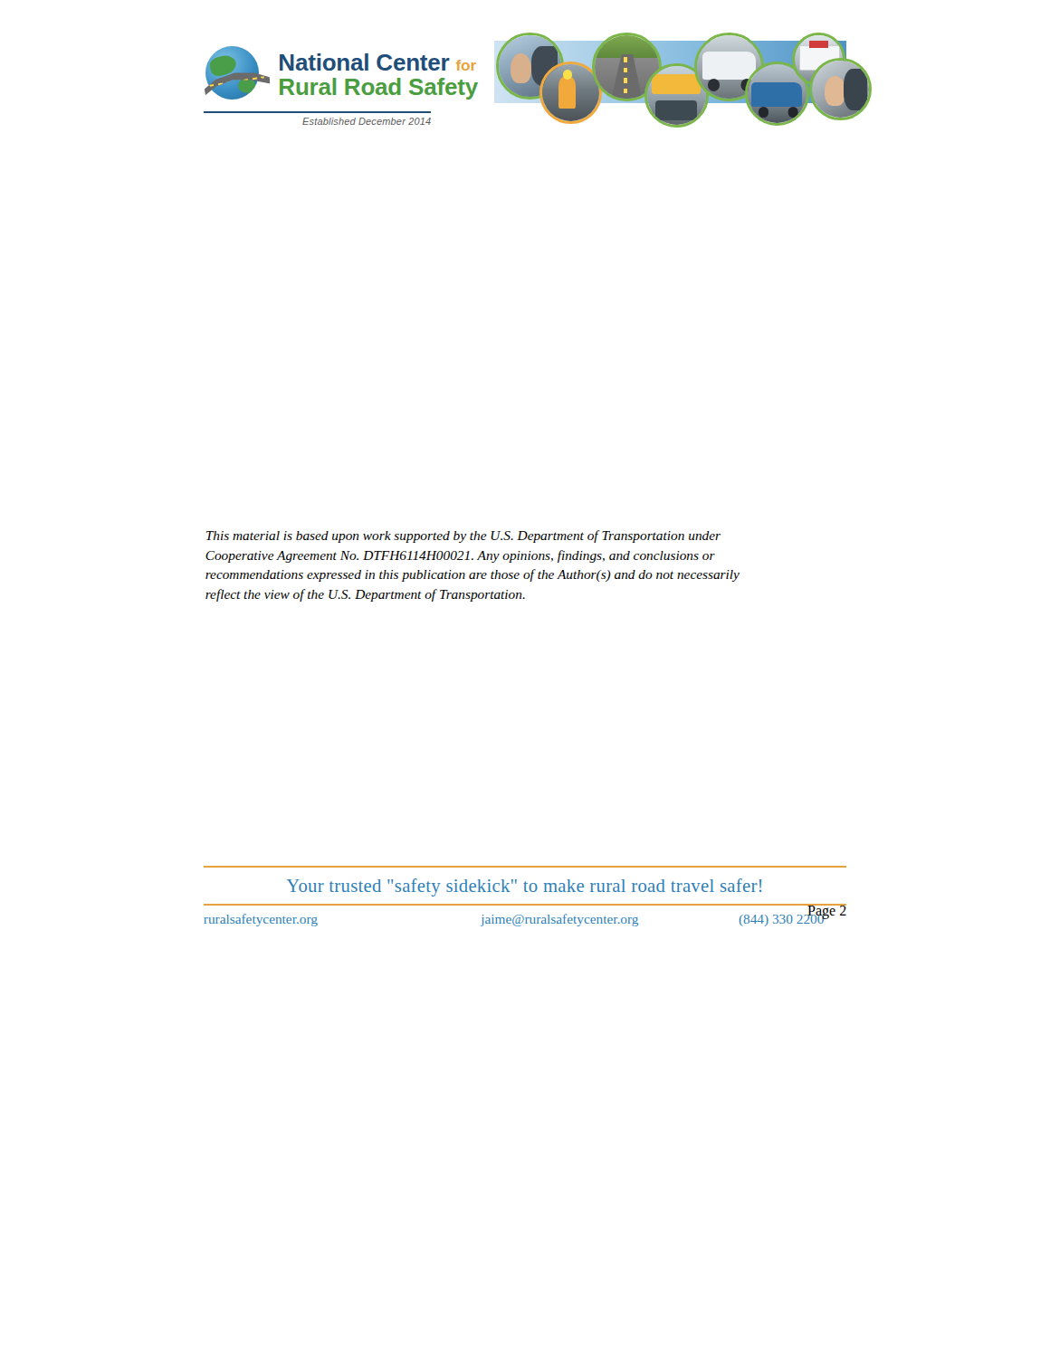National Center for
Rural Road Safety
Established December 2014
This material is based upon work supported by the U.S. Department of Transportation under Cooperative Agreement No. DTFH6114H00021. Any opinions, findings, and conclusions or recommendations expressed in this publication are those of the Author(s) and do not necessarily reflect the view of the U.S. Department of Transportation.
Your trusted "safety sidekick" to make rural road travel safer!
ruralsafetycenter.org
jaime@ruralsafetycenter.org
(844) 330 2200
Page 2